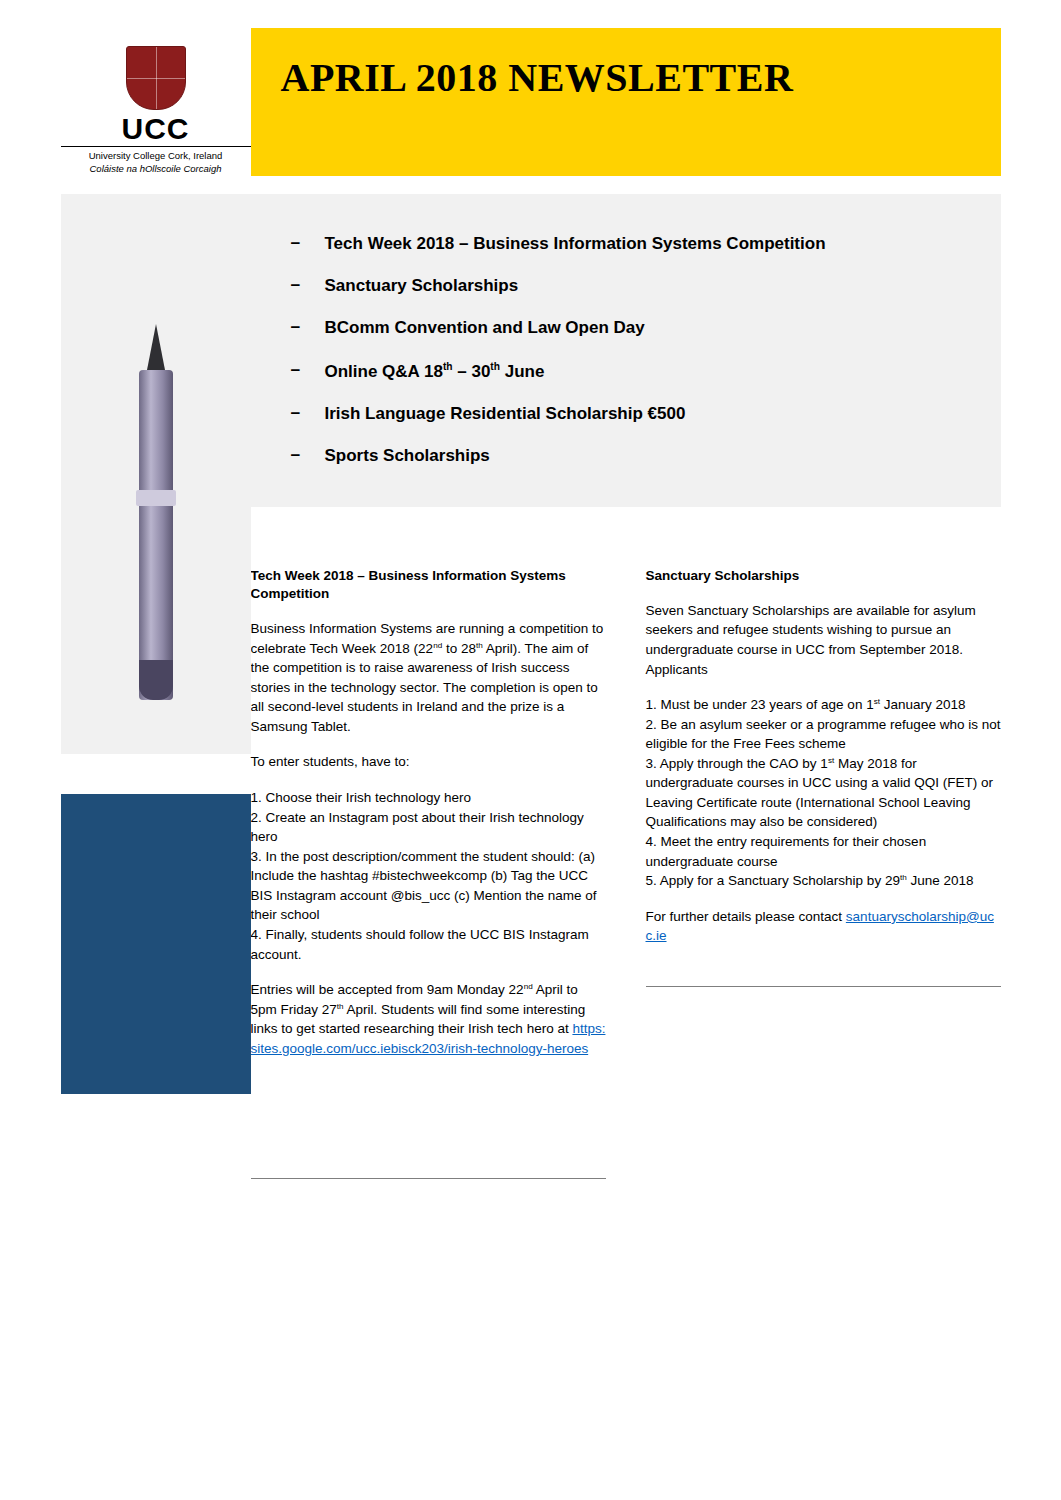UCC
University College Cork, Ireland
Coláiste na hOllscoile Corcaigh
APRIL 2018 NEWSLETTER
Tech Week 2018 – Business Information Systems Competition
Sanctuary Scholarships
BComm Convention and Law Open Day
Online Q&A 18th – 30th June
Irish Language Residential Scholarship €500
Sports Scholarships
Tech Week 2018 – Business Information Systems Competition
Business Information Systems are running a competition to celebrate Tech Week 2018 (22nd to 28th April). The aim of the competition is to raise awareness of Irish success stories in the technology sector. The completion is open to all second-level students in Ireland and the prize is a Samsung Tablet.
To enter students, have to:
1. Choose their Irish technology hero
2. Create an Instagram post about their Irish technology hero
3. In the post description/comment the student should: (a) Include the hashtag #bistechweekcomp (b) Tag the UCC BIS Instagram account @bis_ucc (c) Mention the name of their school
4. Finally, students should follow the UCC BIS Instagram account.
Entries will be accepted from 9am Monday 22nd April to 5pm Friday 27th April. Students will find some interesting links to get started researching their Irish tech hero at https: sites.google.com/ucc.iebisck203/irish-technology-heroes
Sanctuary Scholarships
Seven Sanctuary Scholarships are available for asylum seekers and refugee students wishing to pursue an undergraduate course in UCC from September 2018. Applicants
1. Must be under 23 years of age on 1st January 2018
2. Be an asylum seeker or a programme refugee who is not eligible for the Free Fees scheme
3. Apply through the CAO by 1st May 2018 for undergraduate courses in UCC using a valid QQI (FET) or Leaving Certificate route (International School Leaving Qualifications may also be considered)
4. Meet the entry requirements for their chosen undergraduate course
5. Apply for a Sanctuary Scholarship by 29th June 2018
For further details please contact santuaryscholarship@ucc.ie